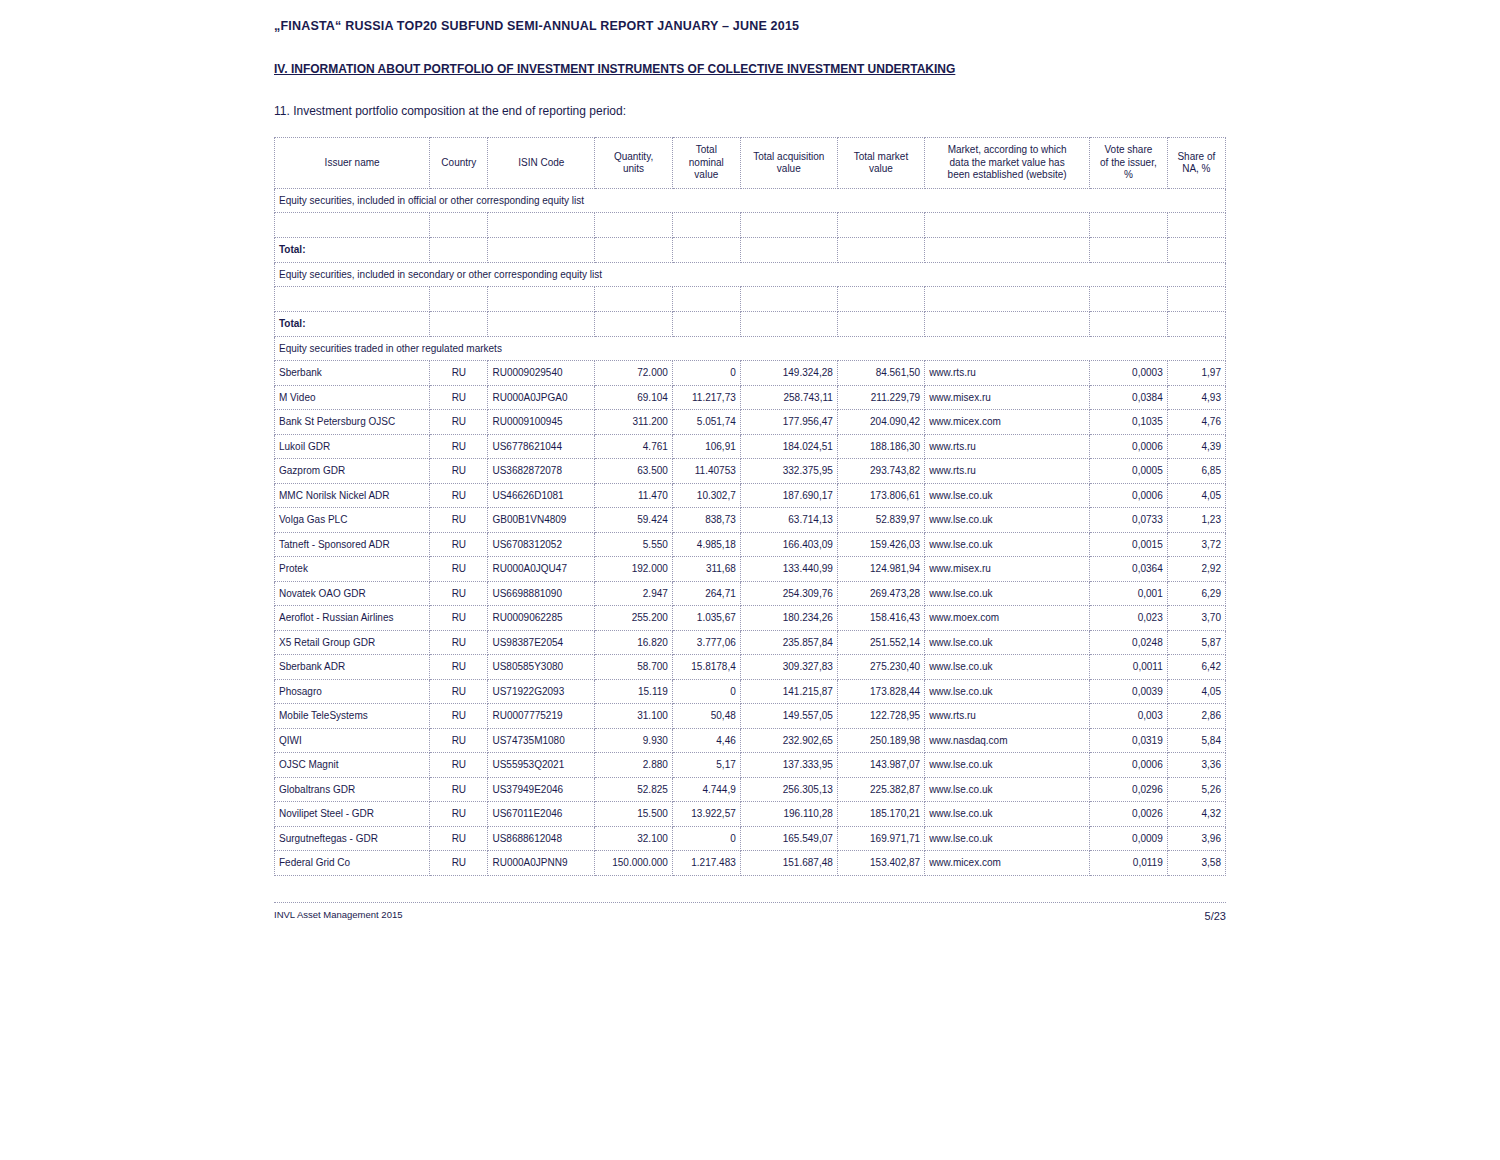„FINASTA“ RUSSIA TOP20 SUBFUND SEMI-ANNUAL REPORT JANUARY – JUNE 2015
IV. INFORMATION ABOUT PORTFOLIO OF INVESTMENT INSTRUMENTS OF COLLECTIVE INVESTMENT UNDERTAKING
11. Investment portfolio composition at the end of reporting period:
| Issuer name | Country | ISIN Code | Quantity, units | Total nominal value | Total acquisition value | Total market value | Market, according to which data the market value has been established (website) | Vote share of the issuer, % | Share of NA, % |
| --- | --- | --- | --- | --- | --- | --- | --- | --- | --- |
| Equity securities, included in official or other corresponding equity list |
| Total: | | | | | | | | | |
| Equity securities, included in secondary or other corresponding equity list |
| Total: | | | | | | | | | |
| Equity securities traded in other regulated markets |
| Sberbank | RU | RU0009029540 | 72.000 | 0 | 149.324,28 | 84.561,50 | www.rts.ru | 0,0003 | 1,97 |
| M Video | RU | RU000A0JPGA0 | 69.104 | 11.217,73 | 258.743,11 | 211.229,79 | www.misex.ru | 0,0384 | 4,93 |
| Bank St Petersburg OJSC | RU | RU0009100945 | 311.200 | 5.051,74 | 177.956,47 | 204.090,42 | www.micex.com | 0,1035 | 4,76 |
| Lukoil GDR | RU | US6778621044 | 4.761 | 106,91 | 184.024,51 | 188.186,30 | www.rts.ru | 0,0006 | 4,39 |
| Gazprom GDR | RU | US3682872078 | 63.500 | 11.40753 | 332.375,95 | 293.743,82 | www.rts.ru | 0,0005 | 6,85 |
| MMC Norilsk Nickel ADR | RU | US46626D1081 | 11.470 | 10.302,7 | 187.690,17 | 173.806,61 | www.lse.co.uk | 0,0006 | 4,05 |
| Volga Gas PLC | RU | GB00B1VN4809 | 59.424 | 838,73 | 63.714,13 | 52.839,97 | www.lse.co.uk | 0,0733 | 1,23 |
| Tatneft - Sponsored ADR | RU | US6708312052 | 5.550 | 4.985,18 | 166.403,09 | 159.426,03 | www.lse.co.uk | 0,0015 | 3,72 |
| Protek | RU | RU000A0JQU47 | 192.000 | 311,68 | 133.440,99 | 124.981,94 | www.misex.ru | 0,0364 | 2,92 |
| Novatek OAO GDR | RU | US6698881090 | 2.947 | 264,71 | 254.309,76 | 269.473,28 | www.lse.co.uk | 0,001 | 6,29 |
| Aeroflot - Russian Airlines | RU | RU0009062285 | 255.200 | 1.035,67 | 180.234,26 | 158.416,43 | www.moex.com | 0,023 | 3,70 |
| X5 Retail Group GDR | RU | US98387E2054 | 16.820 | 3.777,06 | 235.857,84 | 251.552,14 | www.lse.co.uk | 0,0248 | 5,87 |
| Sberbank ADR | RU | US80585Y3080 | 58.700 | 15.8178,4 | 309.327,83 | 275.230,40 | www.lse.co.uk | 0,0011 | 6,42 |
| Phosagro | RU | US71922G2093 | 15.119 | 0 | 141.215,87 | 173.828,44 | www.lse.co.uk | 0,0039 | 4,05 |
| Mobile TeleSystems | RU | RU0007775219 | 31.100 | 50,48 | 149.557,05 | 122.728,95 | www.rts.ru | 0,003 | 2,86 |
| QIWI | RU | US74735M1080 | 9.930 | 4,46 | 232.902,65 | 250.189,98 | www.nasdaq.com | 0,0319 | 5,84 |
| OJSC Magnit | RU | US55953Q2021 | 2.880 | 5,17 | 137.333,95 | 143.987,07 | www.lse.co.uk | 0,0006 | 3,36 |
| Globaltrans GDR | RU | US37949E2046 | 52.825 | 4.744,9 | 256.305,13 | 225.382,87 | www.lse.co.uk | 0,0296 | 5,26 |
| Novilipet Steel - GDR | RU | US67011E2046 | 15.500 | 13.922,57 | 196.110,28 | 185.170,21 | www.lse.co.uk | 0,0026 | 4,32 |
| Surgutneftegas - GDR | RU | US8688612048 | 32.100 | 0 | 165.549,07 | 169.971,71 | www.lse.co.uk | 0,0009 | 3,96 |
| Federal Grid Co | RU | RU000A0JPNN9 | 150.000.000 | 1.217.483 | 151.687,48 | 153.402,87 | www.micex.com | 0,0119 | 3,58 |
INVL Asset Management 2015
5/23